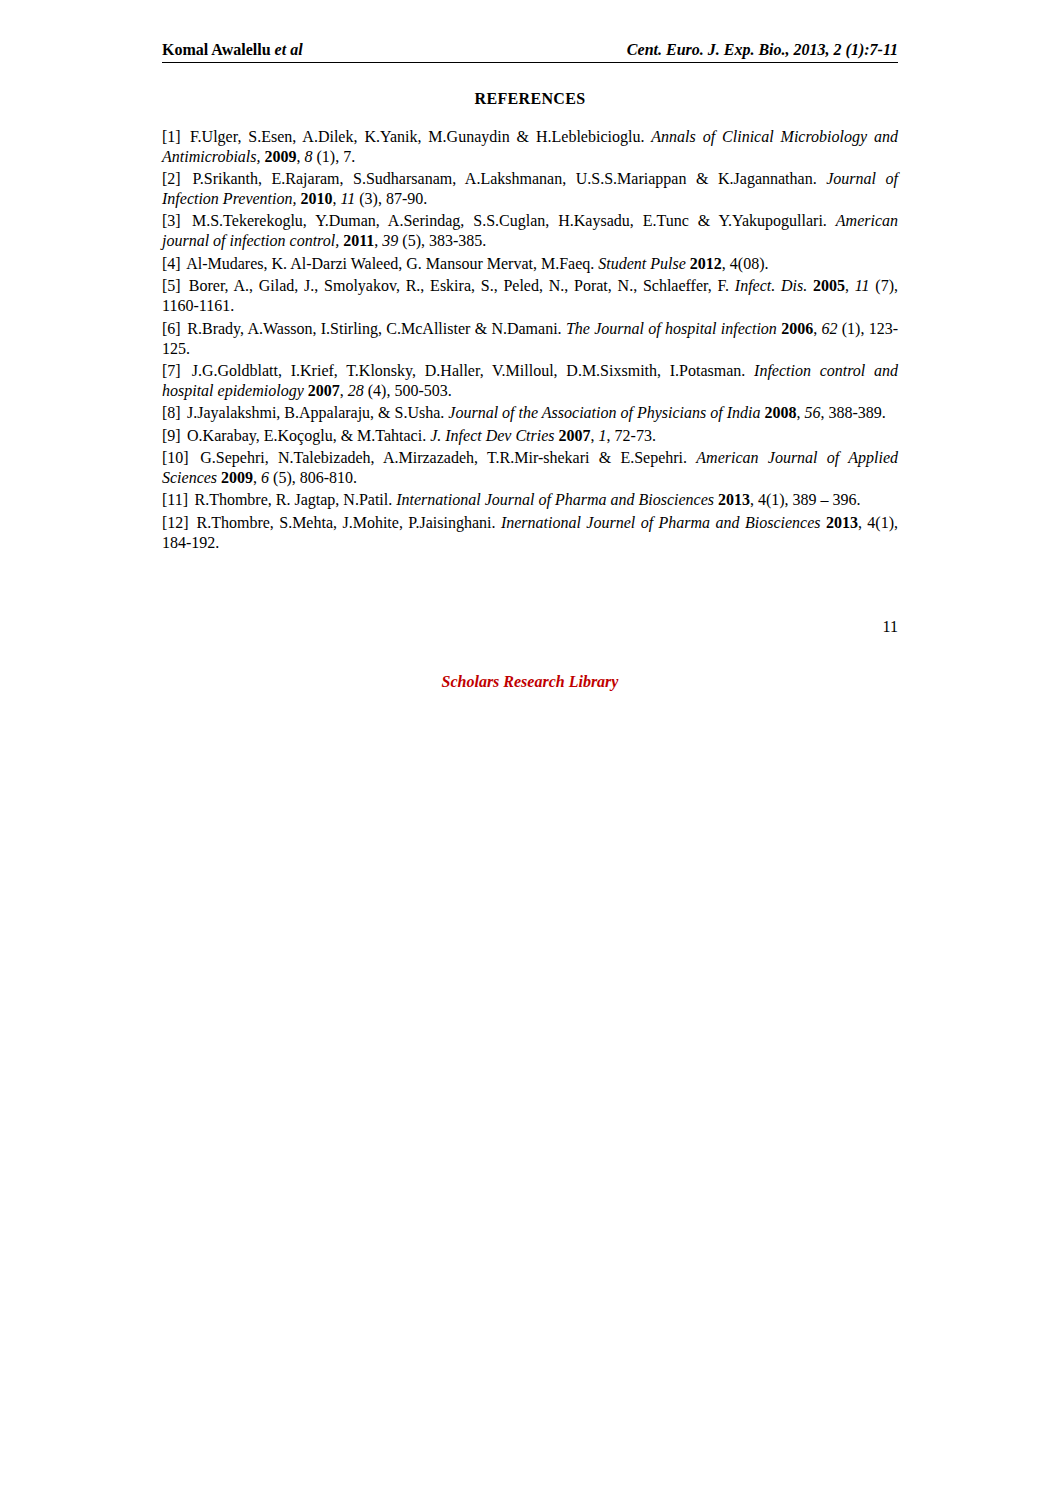Komal Awalellu et al
Cent. Euro. J. Exp. Bio., 2013, 2 (1):7-11
REFERENCES
[1] F.Ulger, S.Esen, A.Dilek, K.Yanik, M.Gunaydin & H.Leblebicioglu. Annals of Clinical Microbiology and Antimicrobials, 2009, 8 (1), 7.
[2] P.Srikanth, E.Rajaram, S.Sudharsanam, A.Lakshmanan, U.S.S.Mariappan & K.Jagannathan. Journal of Infection Prevention, 2010, 11 (3), 87-90.
[3] M.S.Tekerekoglu, Y.Duman, A.Serindag, S.S.Cuglan, H.Kaysadu, E.Tunc & Y.Yakupogullari. American journal of infection control, 2011, 39 (5), 383-385.
[4] Al-Mudares, K. Al-Darzi Waleed, G. Mansour Mervat, M.Faeq. Student Pulse 2012, 4(08).
[5] Borer, A., Gilad, J., Smolyakov, R., Eskira, S., Peled, N., Porat, N., Schlaeffer, F. Infect. Dis. 2005, 11 (7), 1160-1161.
[6] R.Brady, A.Wasson, I.Stirling, C.McAllister & N.Damani. The Journal of hospital infection 2006, 62 (1), 123-125.
[7] J.G.Goldblatt, I.Krief, T.Klonsky, D.Haller, V.Milloul, D.M.Sixsmith, I.Potasman. Infection control and hospital epidemiology 2007, 28 (4), 500-503.
[8] J.Jayalakshmi, B.Appalaraju, & S.Usha. Journal of the Association of Physicians of India 2008, 56, 388-389.
[9] O.Karabay, E.Koçoglu, & M.Tahtaci. J. Infect Dev Ctries 2007, 1, 72-73.
[10] G.Sepehri, N.Talebizadeh, A.Mirzazadeh, T.R.Mir-shekari & E.Sepehri. American Journal of Applied Sciences 2009, 6 (5), 806-810.
[11] R.Thombre, R. Jagtap, N.Patil. International Journal of Pharma and Biosciences 2013, 4(1), 389 – 396.
[12] R.Thombre, S.Mehta, J.Mohite, P.Jaisinghani. Inernational Journel of Pharma and Biosciences 2013, 4(1), 184-192.
11
Scholars Research Library